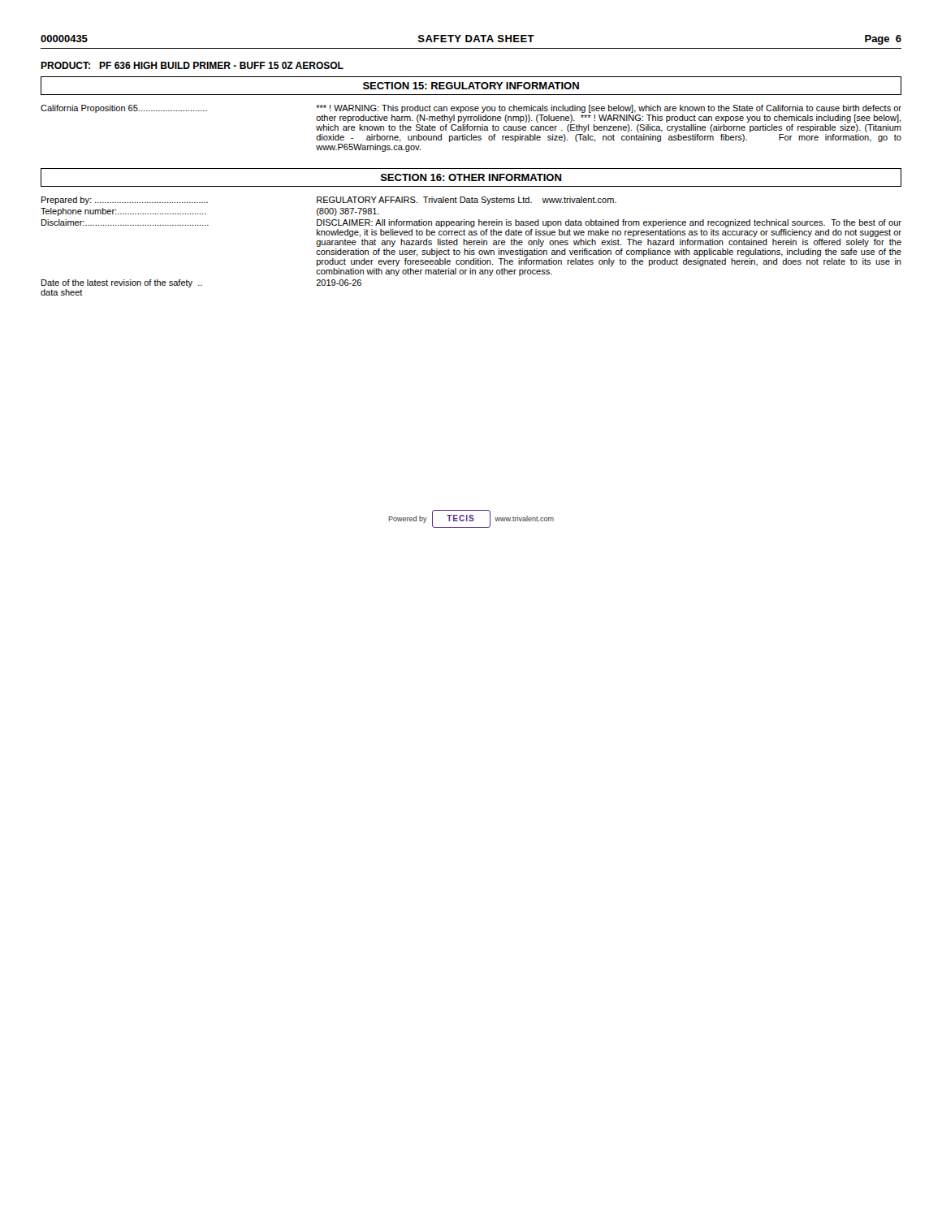00000435 SAFETY DATA SHEET Page 6
PRODUCT: PF 636 HIGH BUILD PRIMER - BUFF 15 0Z AEROSOL
SECTION 15: REGULATORY INFORMATION
| California Proposition 65 ............................ | *** ! WARNING: This product can expose you to chemicals including [see below], which are known to the State of California to cause birth defects or other reproductive harm. (N-methyl pyrrolidone (nmp)). (Toluene). *** ! WARNING: This product can expose you to chemicals including [see below], which are known to the State of California to cause cancer . (Ethyl benzene). (Silica, crystalline (airborne particles of respirable size). (Titanium dioxide - airborne, unbound particles of respirable size). (Talc, not containing asbestiform fibers). For more information, go to www.P65Warnings.ca.gov. |
SECTION 16: OTHER INFORMATION
| Prepared by: .............................................. | REGULATORY AFFAIRS. Trivalent Data Systems Ltd. www.trivalent.com. |
| Telephone number: .................................... | (800) 387-7981. |
| Disclaimer: .................................................. | DISCLAIMER: All information appearing herein is based upon data obtained from experience and recognized technical sources. To the best of our knowledge, it is believed to be correct as of the date of issue but we make no representations as to its accuracy or sufficiency and do not suggest or guarantee that any hazards listed herein are the only ones which exist. The hazard information contained herein is offered solely for the consideration of the user, subject to his own investigation and verification of compliance with applicable regulations, including the safe use of the product under every foreseeable condition. The information relates only to the product designated herein, and does not relate to its use in combination with any other material or in any other process. |
| Date of the latest revision of the safety .. data sheet | 2019-06-26 |
Powered by TECIS www.trivalent.com